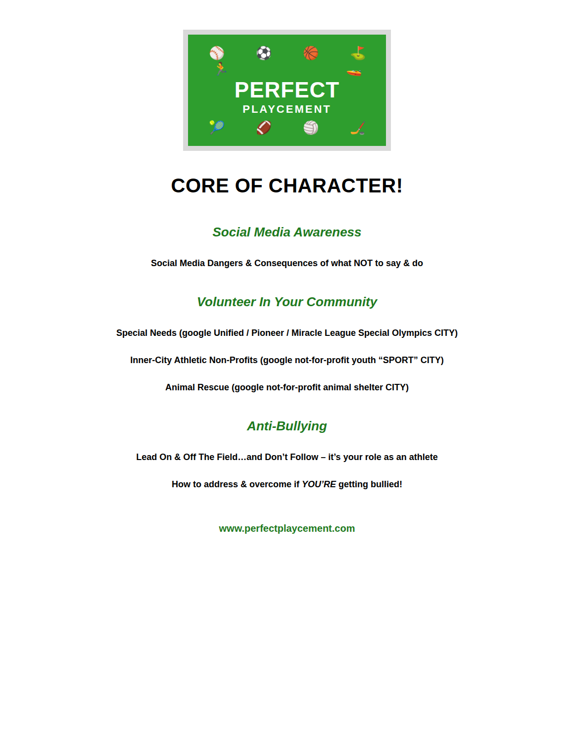⚾ ⚽ 🏀 ⛳
🏃 🚤
PERFECT PLAYCEMENT
🎾 🏈 🏐 🏒
CORE OF CHARACTER!
Social Media Awareness
Social Media Dangers & Consequences of what NOT to say & do
Volunteer In Your Community
Special Needs (google Unified / Pioneer / Miracle League Special Olympics CITY)
Inner-City Athletic Non-Profits (google not-for-profit youth “SPORT” CITY)
Animal Rescue (google not-for-profit animal shelter CITY)
Anti-Bullying
Lead On & Off The Field…and Don’t Follow – it’s your role as an athlete
How to address & overcome if YOU’RE getting bullied!
www.perfectplaycement.com